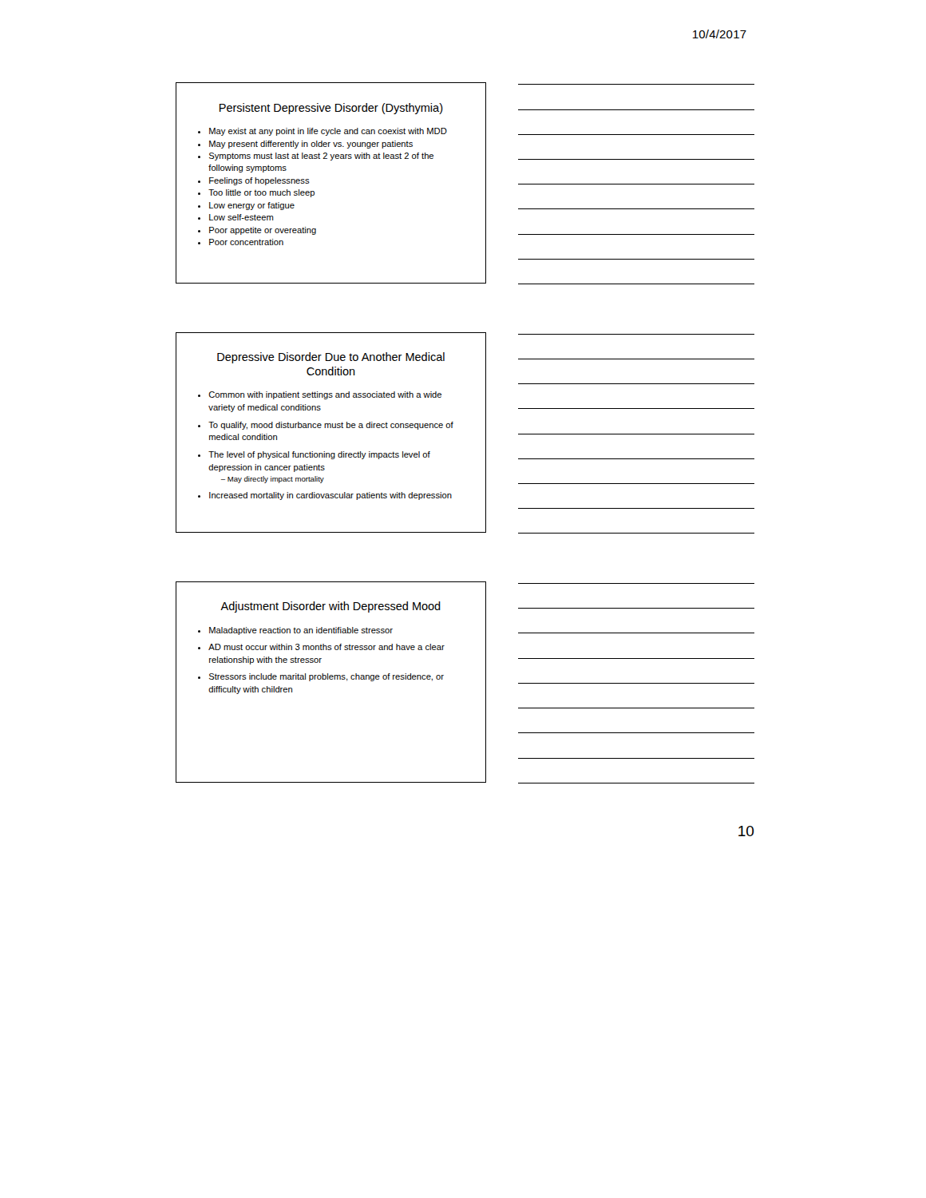10/4/2017
Persistent Depressive Disorder (Dysthymia)
May exist at any point in life cycle and can coexist with MDD
May present differently in older vs. younger patients
Symptoms must last at least 2 years with at least 2 of the following symptoms
Feelings of hopelessness
Too little or too much sleep
Low energy or fatigue
Low self-esteem
Poor appetite or overeating
Poor concentration
Depressive Disorder Due to Another Medical Condition
Common with inpatient settings and associated with a wide variety of medical conditions
To qualify, mood disturbance must be a direct consequence of medical condition
The level of physical functioning directly impacts level of depression in cancer patients
May directly impact mortality
Increased mortality in cardiovascular patients with depression
Adjustment Disorder with Depressed Mood
Maladaptive reaction to an identifiable stressor
AD must occur within 3 months of stressor and have a clear relationship with the stressor
Stressors include marital problems, change of residence, or difficulty with children
10